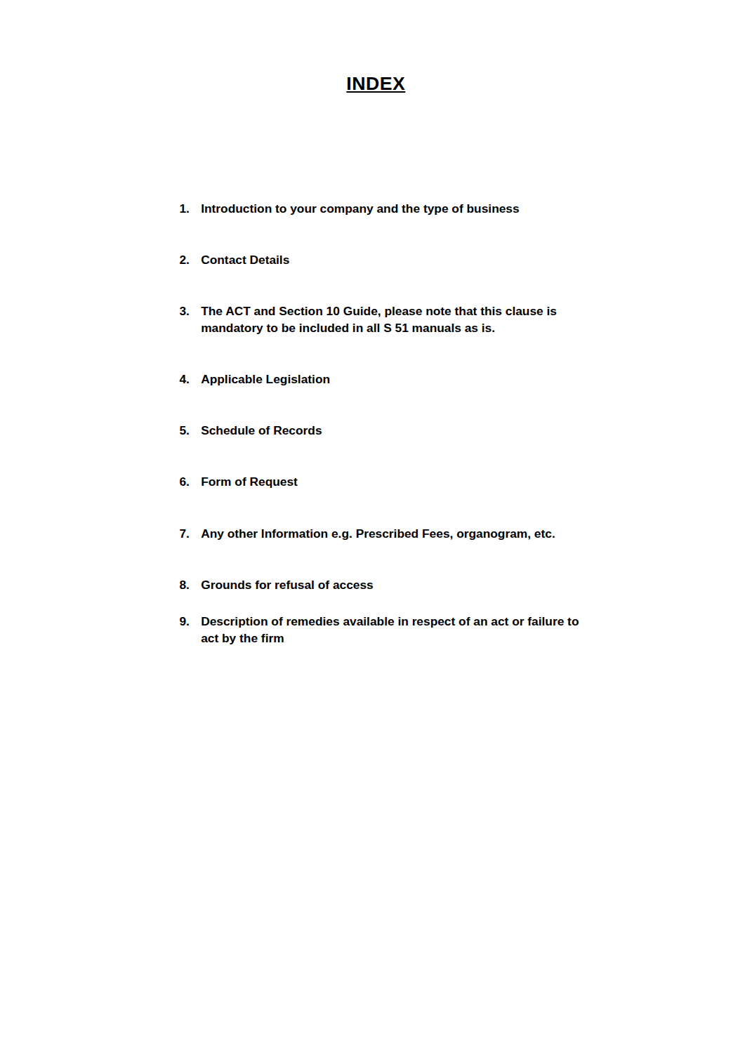INDEX
Introduction to your company and the type of business
Contact Details
The ACT and Section 10 Guide, please note that this clause is mandatory to be included in all S 51 manuals as is.
Applicable Legislation
Schedule of Records
Form of Request
Any other Information e.g. Prescribed Fees, organogram, etc.
Grounds for refusal of access
Description of remedies available in respect of an act or failure to act by the firm